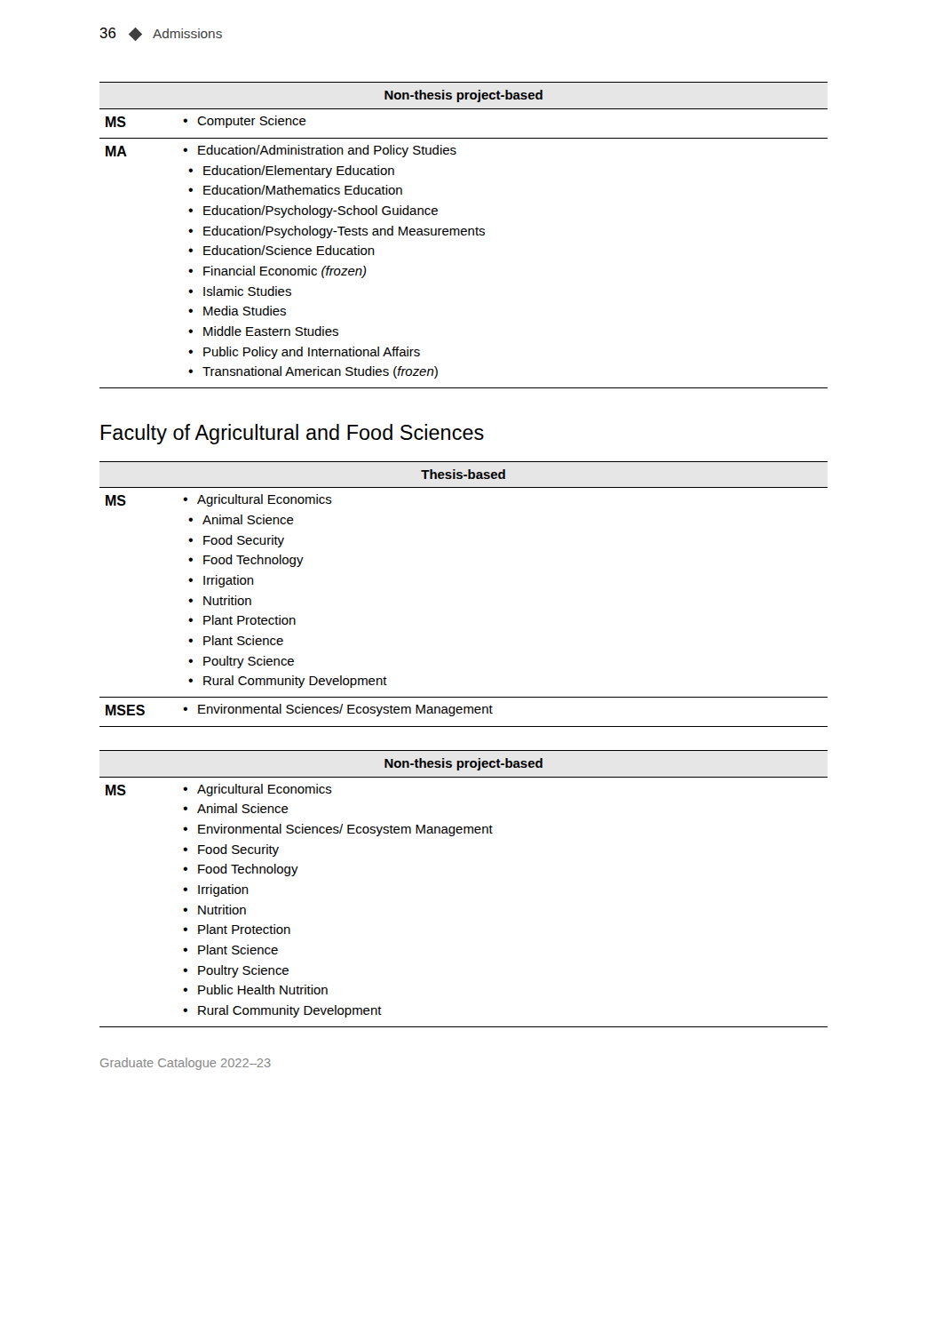36 Admissions
Non-thesis project-based
| MS | Computer Science |
| MA | Education/Administration and Policy Studies Education/Elementary Education Education/Mathematics Education Education/Psychology-School Guidance Education/Psychology-Tests and Measurements Education/Science Education Financial Economic (frozen) Islamic Studies Media Studies Middle Eastern Studies Public Policy and International Affairs Transnational American Studies ( frozen ) |
Faculty of Agricultural and Food Sciences
Thesis-based
| MS | Agricultural Economics Animal Science Food Security Food Technology Irrigation Nutrition Plant Protection Plant Science Poultry Science Rural Community Development |
| MSES | Environmental Sciences/ Ecosystem Management |
Non-thesis project-based
| MS | Agricultural Economics Animal Science Environmental Sciences/ Ecosystem Management Food Security Food Technology Irrigation Nutrition Plant Protection Plant Science Poultry Science Public Health Nutrition Rural Community Development |
Graduate Catalogue 2022–23